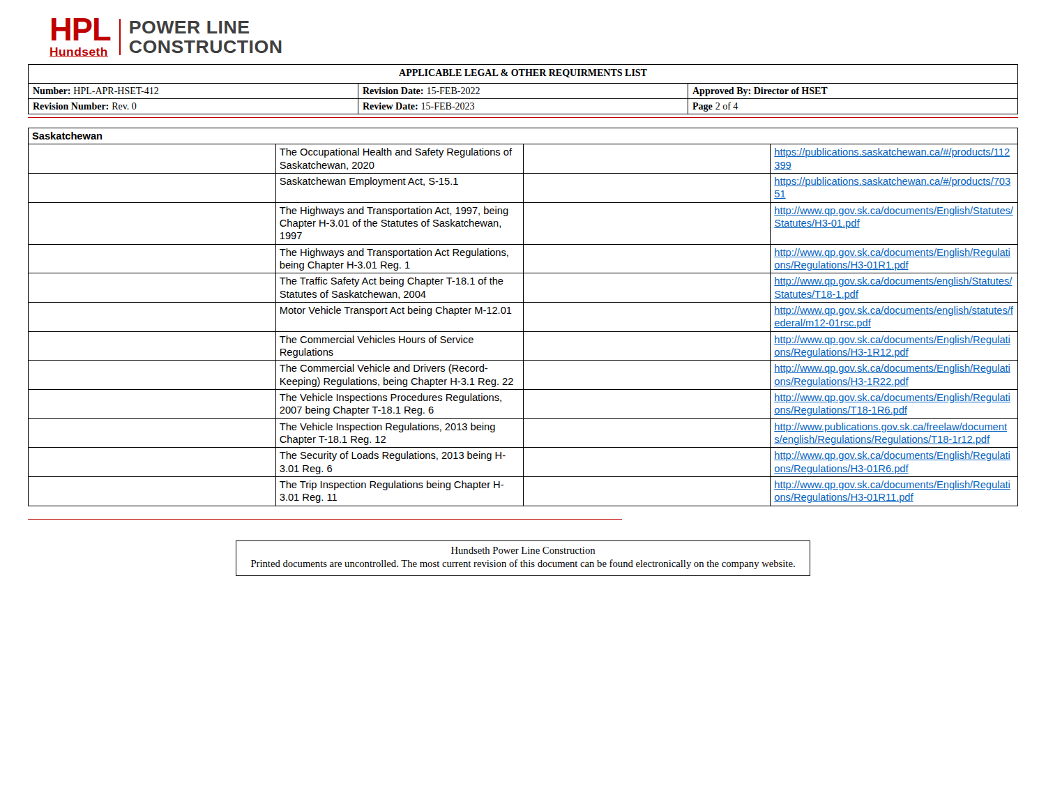| HPL Hundseth | | POWER LINE CONSTRUCTION |
| APPLICABLE LEGAL & OTHER REQUIRMENTS LIST |
| Number: HPL-APR-HSET-412 | Revision Date: 15-FEB-2022 | Approved By: Director of HSET |
| Revision Number: Rev. 0 | Review Date: 15-FEB-2023 | Page 2 of 4 |
| Saskatchewan |
| | The Occupational Health and Safety Regulations of Saskatchewan, 2020 | | https://publications.saskatchewan.ca/#/products/112399 |
| | Saskatchewan Employment Act, S-15.1 | | https://publications.saskatchewan.ca/#/products/70351 |
| | The Highways and Transportation Act, 1997, being Chapter H-3.01 of the Statutes of Saskatchewan, 1997 | | http://www.qp.gov.sk.ca/documents/English/Statutes/Statutes/H3-01.pdf |
| | The Highways and Transportation Act Regulations, being Chapter H-3.01 Reg. 1 | | http://www.qp.gov.sk.ca/documents/English/Regulations/Regulations/H3-01R1.pdf |
| | The Traffic Safety Act being Chapter T-18.1 of the Statutes of Saskatchewan, 2004 | | http://www.qp.gov.sk.ca/documents/english/Statutes/Statutes/T18-1.pdf |
| | Motor Vehicle Transport Act being Chapter M-12.01 | | http://www.qp.gov.sk.ca/documents/english/statutes/federal/m12-01rsc.pdf |
| | The Commercial Vehicles Hours of Service Regulations | | http://www.qp.gov.sk.ca/documents/English/Regulations/Regulations/H3-1R12.pdf |
| | The Commercial Vehicle and Drivers (Record-Keeping) Regulations, being Chapter H-3.1 Reg. 22 | | http://www.qp.gov.sk.ca/documents/English/Regulations/Regulations/H3-1R22.pdf |
| | The Vehicle Inspections Procedures Regulations, 2007 being Chapter T-18.1 Reg. 6 | | http://www.qp.gov.sk.ca/documents/English/Regulations/Regulations/T18-1R6.pdf |
| | The Vehicle Inspection Regulations, 2013 being Chapter T-18.1 Reg. 12 | | http://www.publications.gov.sk.ca/freelaw/documents/english/Regulations/Regulations/T18-1r12.pdf |
| | The Security of Loads Regulations, 2013 being H-3.01 Reg. 6 | | http://www.qp.gov.sk.ca/documents/English/Regulations/Regulations/H3-01R6.pdf |
| | The Trip Inspection Regulations being Chapter H-3.01 Reg. 11 | | http://www.qp.gov.sk.ca/documents/English/Regulations/Regulations/H3-01R11.pdf |
| Hundseth Power Line Construction Printed documents are uncontrolled. The most current revision of this document can be found electronically on the company website. |